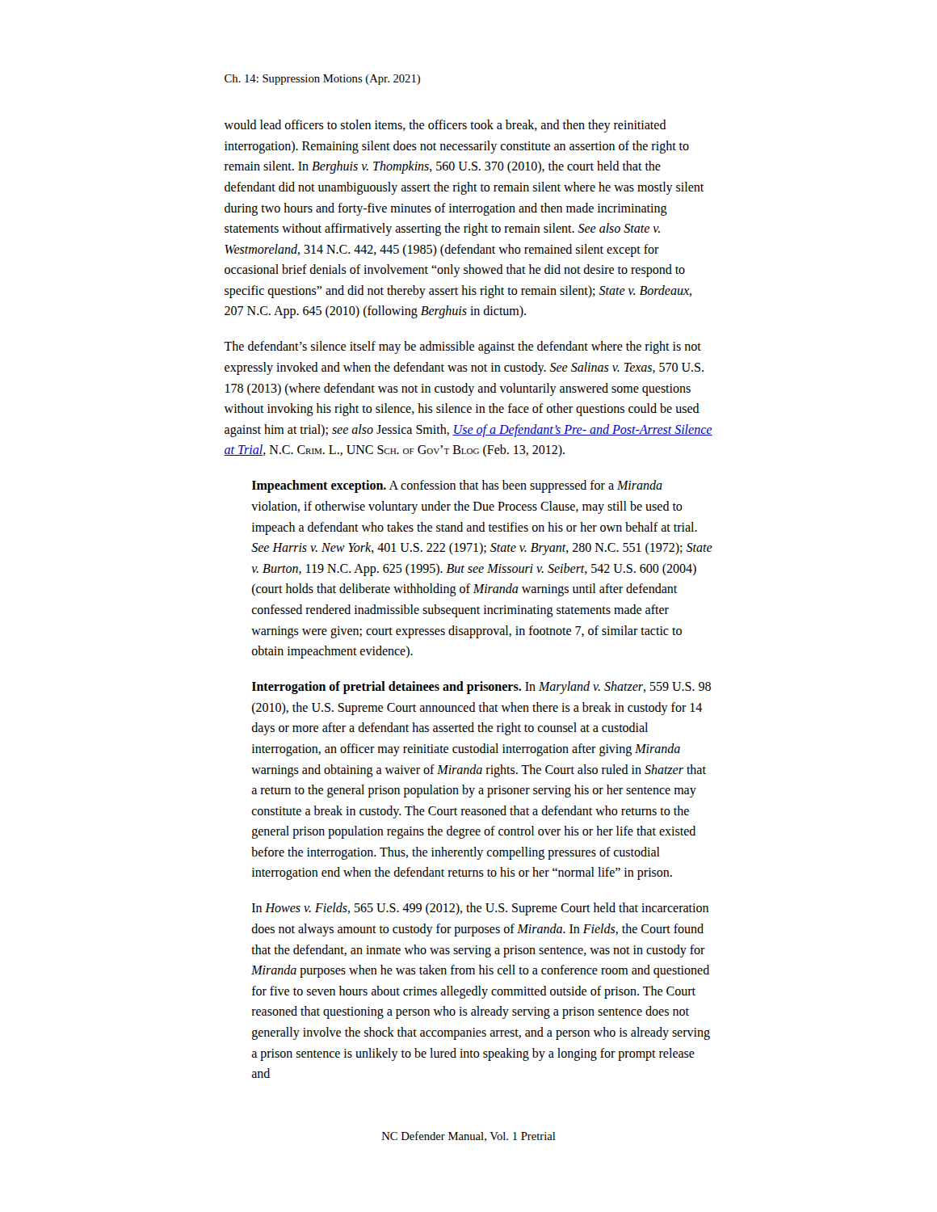Ch. 14: Suppression Motions (Apr. 2021)
would lead officers to stolen items, the officers took a break, and then they reinitiated interrogation). Remaining silent does not necessarily constitute an assertion of the right to remain silent. In Berghuis v. Thompkins, 560 U.S. 370 (2010), the court held that the defendant did not unambiguously assert the right to remain silent where he was mostly silent during two hours and forty-five minutes of interrogation and then made incriminating statements without affirmatively asserting the right to remain silent. See also State v. Westmoreland, 314 N.C. 442, 445 (1985) (defendant who remained silent except for occasional brief denials of involvement “only showed that he did not desire to respond to specific questions” and did not thereby assert his right to remain silent); State v. Bordeaux, 207 N.C. App. 645 (2010) (following Berghuis in dictum).
The defendant’s silence itself may be admissible against the defendant where the right is not expressly invoked and when the defendant was not in custody. See Salinas v. Texas, 570 U.S. 178 (2013) (where defendant was not in custody and voluntarily answered some questions without invoking his right to silence, his silence in the face of other questions could be used against him at trial); see also Jessica Smith, Use of a Defendant’s Pre- and Post-Arrest Silence at Trial, N.C. Crim. L., UNC Sch. of Gov’t Blog (Feb. 13, 2012).
Impeachment exception. A confession that has been suppressed for a Miranda violation, if otherwise voluntary under the Due Process Clause, may still be used to impeach a defendant who takes the stand and testifies on his or her own behalf at trial. See Harris v. New York, 401 U.S. 222 (1971); State v. Bryant, 280 N.C. 551 (1972); State v. Burton, 119 N.C. App. 625 (1995). But see Missouri v. Seibert, 542 U.S. 600 (2004) (court holds that deliberate withholding of Miranda warnings until after defendant confessed rendered inadmissible subsequent incriminating statements made after warnings were given; court expresses disapproval, in footnote 7, of similar tactic to obtain impeachment evidence).
Interrogation of pretrial detainees and prisoners. In Maryland v. Shatzer, 559 U.S. 98 (2010), the U.S. Supreme Court announced that when there is a break in custody for 14 days or more after a defendant has asserted the right to counsel at a custodial interrogation, an officer may reinitiate custodial interrogation after giving Miranda warnings and obtaining a waiver of Miranda rights. The Court also ruled in Shatzer that a return to the general prison population by a prisoner serving his or her sentence may constitute a break in custody. The Court reasoned that a defendant who returns to the general prison population regains the degree of control over his or her life that existed before the interrogation. Thus, the inherently compelling pressures of custodial interrogation end when the defendant returns to his or her “normal life” in prison.
In Howes v. Fields, 565 U.S. 499 (2012), the U.S. Supreme Court held that incarceration does not always amount to custody for purposes of Miranda. In Fields, the Court found that the defendant, an inmate who was serving a prison sentence, was not in custody for Miranda purposes when he was taken from his cell to a conference room and questioned for five to seven hours about crimes allegedly committed outside of prison. The Court reasoned that questioning a person who is already serving a prison sentence does not generally involve the shock that accompanies arrest, and a person who is already serving a prison sentence is unlikely to be lured into speaking by a longing for prompt release and
NC Defender Manual, Vol. 1 Pretrial